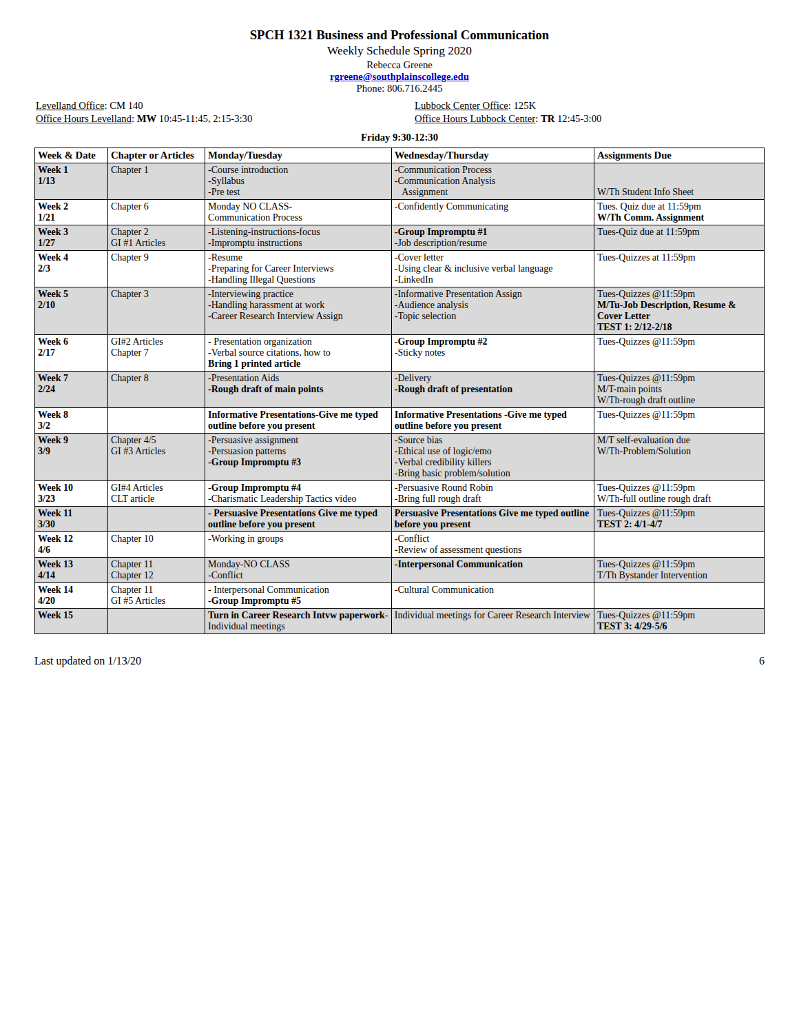SPCH 1321 Business and Professional Communication
Weekly Schedule Spring 2020
Rebecca Greene
rgreene@southplainscollege.edu
Phone: 806.716.2445
| Levelland Office : CM 140 | Lubbock Center Office : 125K |
| Office Hours Levelland : MW 10:45-11:45, 2:15-3:30 | Office Hours Lubbock Center : TR 12:45-3:00 |
Friday 9:30-12:30
| Week & Date | Chapter or Articles | Monday/Tuesday | Wednesday/Thursday | Assignments Due |
| --- | --- | --- | --- | --- |
| Week 1 1/13 | Chapter 1 | -Course introduction -Syllabus -Pre test | -Communication Process -Communication Analysis Assignment | W/Th Student Info Sheet |
| Week 2 1/21 | Chapter 6 | Monday NO CLASS- Communication Process | -Confidently Communicating | Tues. Quiz due at 11:59pm W/Th Comm. Assignment |
| Week 3 1/27 | Chapter 2 GI #1 Articles | -Listening-instructions-focus -Impromptu instructions | -Group Impromptu #1 -Job description/resume | Tues-Quiz due at 11:59pm |
| Week 4 2/3 | Chapter 9 | -Resume -Preparing for Career Interviews -Handling Illegal Questions | -Cover letter -Using clear & inclusive verbal language -LinkedIn | Tues-Quizzes at 11:59pm |
| Week 5 2/10 | Chapter 3 | -Interviewing practice -Handling harassment at work -Career Research Interview Assign | -Informative Presentation Assign -Audience analysis -Topic selection | Tues-Quizzes @11:59pm M/Tu-Job Description, Resume & Cover Letter TEST 1: 2/12-2/18 |
| Week 6 2/17 | GI#2 Articles Chapter 7 | - Presentation organization -Verbal source citations, how to Bring 1 printed article | -Group Impromptu #2 -Sticky notes | Tues-Quizzes @11:59pm |
| Week 7 2/24 | Chapter 8 | -Presentation Aids -Rough draft of main points | -Delivery -Rough draft of presentation | Tues-Quizzes @11:59pm M/T-main points W/Th-rough draft outline |
| Week 8 3/2 | | Informative Presentations-Give me typed outline before you present | Informative Presentations -Give me typed outline before you present | Tues-Quizzes @11:59pm |
| Week 9 3/9 | Chapter 4/5 GI #3 Articles | -Persuasive assignment -Persuasion patterns -Group Impromptu #3 | -Source bias -Ethical use of logic/emo -Verbal credibility killers -Bring basic problem/solution | M/T self-evaluation due W/Th-Problem/Solution |
| Week 10 3/23 | GI#4 Articles CLT article | -Group Impromptu #4 -Charismatic Leadership Tactics video | -Persuasive Round Robin -Bring full rough draft | Tues-Quizzes @11:59pm W/Th-full outline rough draft |
| Week 11 3/30 | | - Persuasive Presentations Give me typed outline before you present | Persuasive Presentations Give me typed outline before you present | Tues-Quizzes @11:59pm TEST 2: 4/1-4/7 |
| Week 12 4/6 | Chapter 10 | -Working in groups | -Conflict -Review of assessment questions | |
| Week 13 4/14 | Chapter 11 Chapter 12 | Monday-NO CLASS -Conflict | -Interpersonal Communication | Tues-Quizzes @11:59pm T/Th Bystander Intervention |
| Week 14 4/20 | Chapter 11 GI #5 Articles | - Interpersonal Communication -Group Impromptu #5 | -Cultural Communication | |
| Week 15 | | Turn in Career Research Intvw paperwork -Individual meetings | Individual meetings for Career Research Interview | Tues-Quizzes @11:59pm TEST 3: 4/29-5/6 |
Last updated on 1/13/20 6